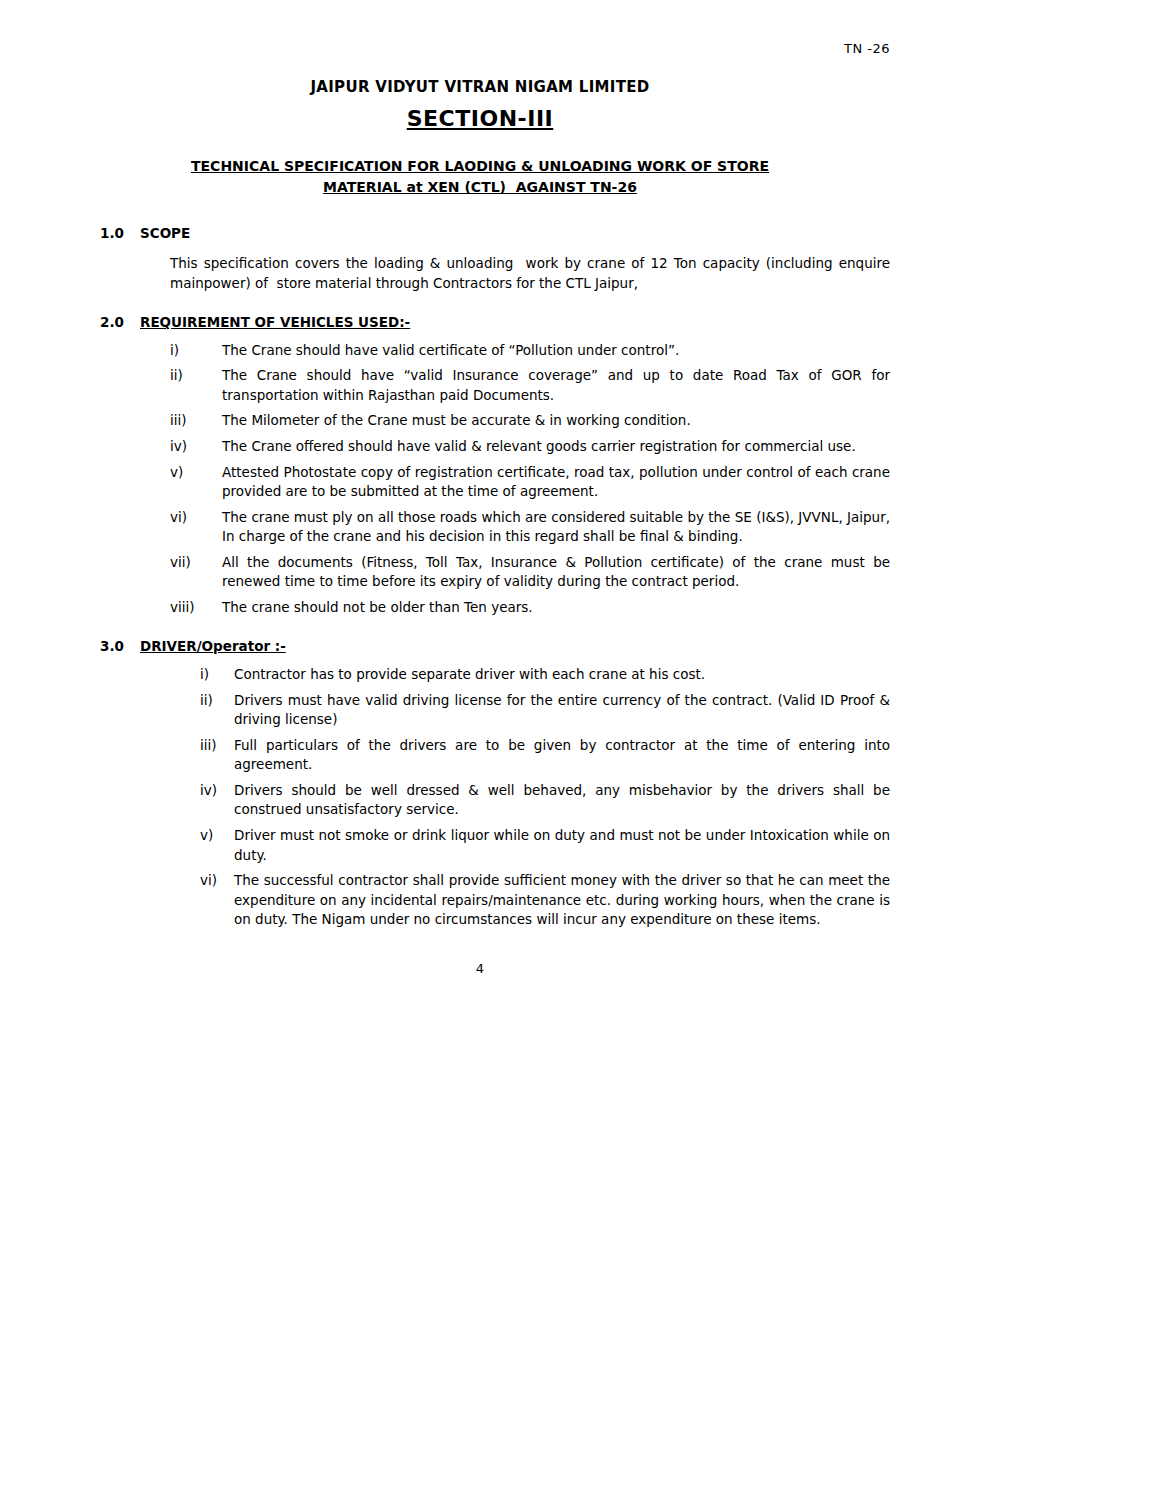TN -26
JAIPUR VIDYUT VITRAN NIGAM LIMITED
SECTION-III
TECHNICAL SPECIFICATION FOR LAODING & UNLOADING WORK OF STORE
MATERIAL at XEN (CTL) AGAINST TN-26
1.0
SCOPE
This specification covers the loading & unloading work by crane of 12 Ton capacity (including enquire mainpower) of store material through Contractors for the CTL Jaipur,
2.0
REQUIREMENT OF VEHICLES USED:-
i) The Crane should have valid certificate of “Pollution under control”.
ii) The Crane should have “valid Insurance coverage” and up to date Road Tax of GOR for transportation within Rajasthan paid Documents.
iii) The Milometer of the Crane must be accurate & in working condition.
iv) The Crane offered should have valid & relevant goods carrier registration for commercial use.
v) Attested Photostate copy of registration certificate, road tax, pollution under control of each crane provided are to be submitted at the time of agreement.
vi) The crane must ply on all those roads which are considered suitable by the SE (I&S), JVVNL, Jaipur, In charge of the crane and his decision in this regard shall be final & binding.
vii) All the documents (Fitness, Toll Tax, Insurance & Pollution certificate) of the crane must be renewed time to time before its expiry of validity during the contract period.
viii) The crane should not be older than Ten years.
3.0
DRIVER/Operator :-
i) Contractor has to provide separate driver with each crane at his cost.
ii) Drivers must have valid driving license for the entire currency of the contract. (Valid ID Proof & driving license)
iii) Full particulars of the drivers are to be given by contractor at the time of entering into agreement.
iv) Drivers should be well dressed & well behaved, any misbehavior by the drivers shall be construed unsatisfactory service.
v) Driver must not smoke or drink liquor while on duty and must not be under Intoxication while on duty.
vi) The successful contractor shall provide sufficient money with the driver so that he can meet the expenditure on any incidental repairs/maintenance etc. during working hours, when the crane is on duty. The Nigam under no circumstances will incur any expenditure on these items.
4